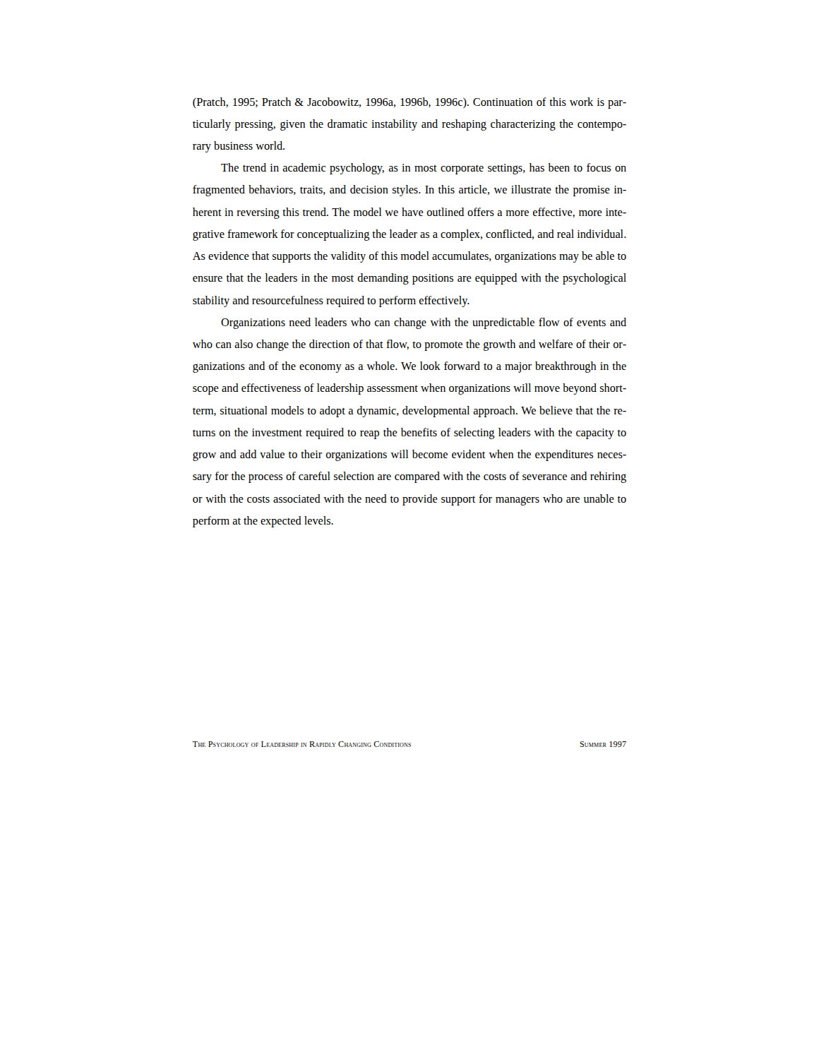(Pratch, 1995; Pratch & Jacobowitz, 1996a, 1996b, 1996c). Continuation of this work is particularly pressing, given the dramatic instability and reshaping characterizing the contemporary business world.
The trend in academic psychology, as in most corporate settings, has been to focus on fragmented behaviors, traits, and decision styles. In this article, we illustrate the promise inherent in reversing this trend. The model we have outlined offers a more effective, more integrative framework for conceptualizing the leader as a complex, conflicted, and real individual. As evidence that supports the validity of this model accumulates, organizations may be able to ensure that the leaders in the most demanding positions are equipped with the psychological stability and resourcefulness required to perform effectively.
Organizations need leaders who can change with the unpredictable flow of events and who can also change the direction of that flow, to promote the growth and welfare of their organizations and of the economy as a whole. We look forward to a major breakthrough in the scope and effectiveness of leadership assessment when organizations will move beyond short-term, situational models to adopt a dynamic, developmental approach. We believe that the returns on the investment required to reap the benefits of selecting leaders with the capacity to grow and add value to their organizations will become evident when the expenditures necessary for the process of careful selection are compared with the costs of severance and rehiring or with the costs associated with the need to provide support for managers who are unable to perform at the expected levels.
The Psychology of Leadership in Rapidly Changing Conditions Summer 1997